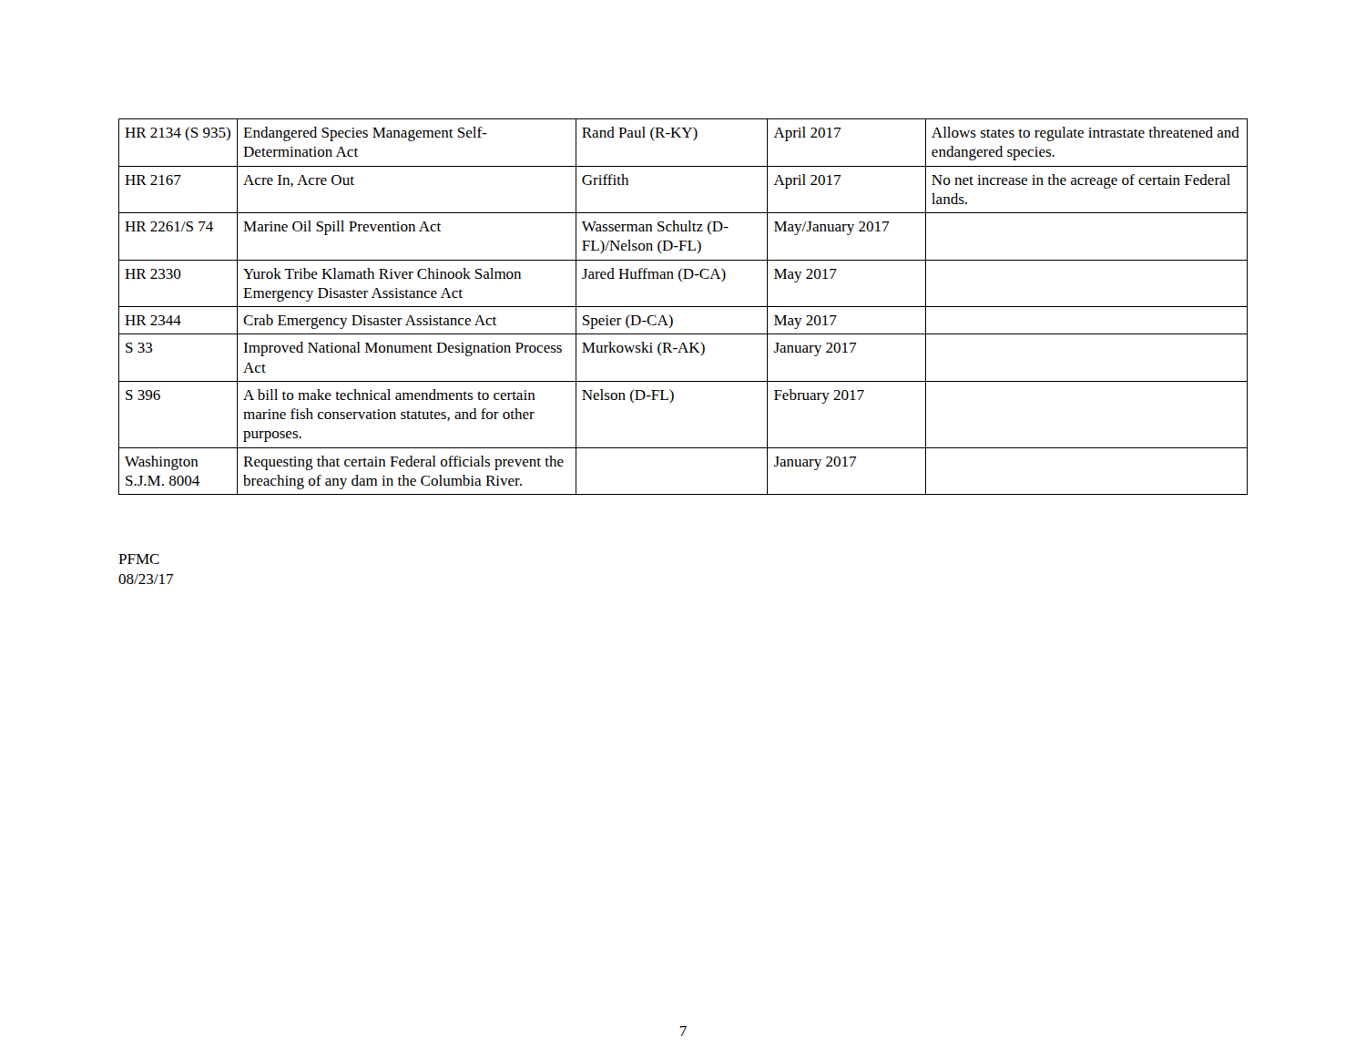| HR 2134 (S 935) | Endangered Species Management Self-Determination Act | Rand Paul (R-KY) | April 2017 | Allows states to regulate intrastate threatened and endangered species. |
| HR 2167 | Acre In, Acre Out | Griffith | April 2017 | No net increase in the acreage of certain Federal lands. |
| HR 2261/S 74 | Marine Oil Spill Prevention Act | Wasserman Schultz (D-FL)/Nelson (D-FL) | May/January 2017 | |
| HR 2330 | Yurok Tribe Klamath River Chinook Salmon Emergency Disaster Assistance Act | Jared Huffman (D-CA) | May 2017 | |
| HR 2344 | Crab Emergency Disaster Assistance Act | Speier (D-CA) | May 2017 | |
| S 33 | Improved National Monument Designation Process Act | Murkowski (R-AK) | January 2017 | |
| S 396 | A bill to make technical amendments to certain marine fish conservation statutes, and for other purposes. | Nelson (D-FL) | February 2017 | |
| Washington S.J.M. 8004 | Requesting that certain Federal officials prevent the breaching of any dam in the Columbia River. | | January 2017 | |
PFMC
08/23/17
7